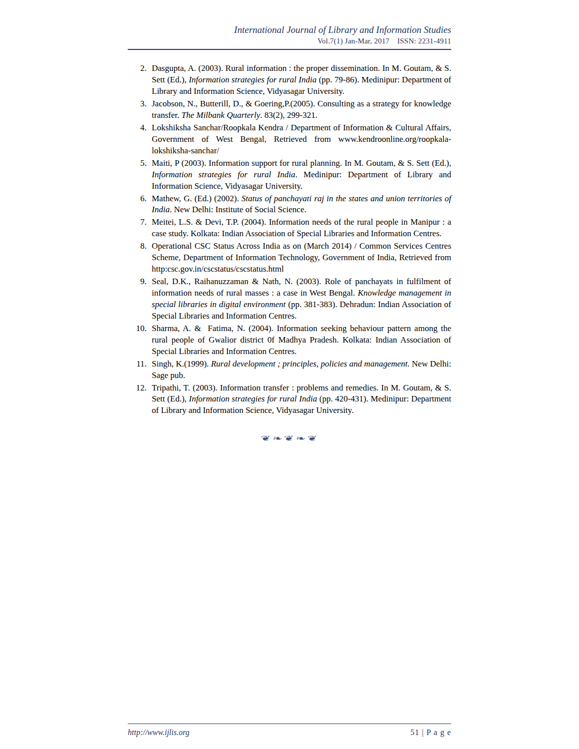International Journal of Library and Information Studies
Vol.7(1) Jan-Mar, 2017 ISSN: 2231-4911
Dasgupta, A. (2003). Rural information : the proper dissemination. In M. Goutam, & S. Sett (Ed.), Information strategies for rural India (pp. 79-86). Medinipur: Department of Library and Information Science, Vidyasagar University.
Jacobson, N., Butterill, D., & Goering,P.(2005). Consulting as a strategy for knowledge transfer. The Milbank Quarterly. 83(2), 299-321.
Lokshiksha Sanchar/Roopkala Kendra / Department of Information & Cultural Affairs, Government of West Bengal, Retrieved from www.kendroonline.org/roopkala-lokshiksha-sanchar/
Maiti, P (2003). Information support for rural planning. In M. Goutam, & S. Sett (Ed.), Information strategies for rural India. Medinipur: Department of Library and Information Science, Vidyasagar University.
Mathew, G. (Ed.) (2002). Status of panchayati raj in the states and union territories of India. New Delhi: Institute of Social Science.
Meitei, L.S. & Devi, T.P. (2004). Information needs of the rural people in Manipur : a case study. Kolkata: Indian Association of Special Libraries and Information Centres.
Operational CSC Status Across India as on (March 2014) / Common Services Centres Scheme, Department of Information Technology, Government of India, Retrieved from http:csc.gov.in/cscstatus/cscstatus.html
Seal, D.K., Raihanuzzaman & Nath, N. (2003). Role of panchayats in fulfilment of information needs of rural masses : a case in West Bengal. Knowledge management in special libraries in digital environment (pp. 381-383). Dehradun: Indian Association of Special Libraries and Information Centres.
Sharma, A. & Fatima, N. (2004). Information seeking behaviour pattern among the rural people of Gwalior district 0f Madhya Pradesh. Kolkata: Indian Association of Special Libraries and Information Centres.
Singh, K.(1999). Rural development ; principles, policies and management. New Delhi: Sage pub.
Tripathi, T. (2003). Information transfer : problems and remedies. In M. Goutam, & S. Sett (Ed.), Information strategies for rural India (pp. 420-431). Medinipur: Department of Library and Information Science, Vidyasagar University.
❦❧❦❧❦
http://www.ijlis.org 51 | P a g e